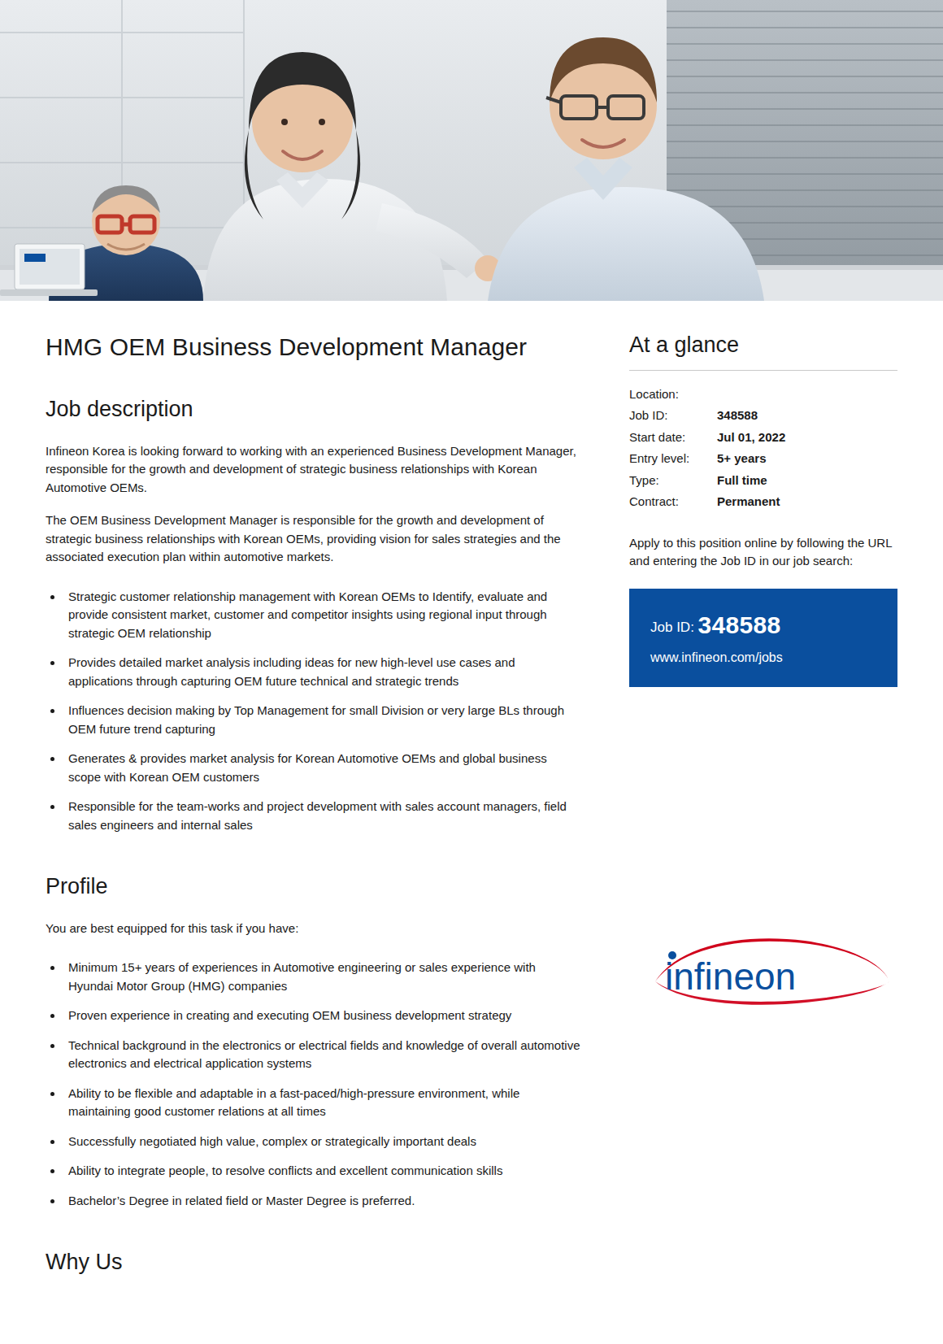HMG OEM Business Development Manager
Job description
Infineon Korea is looking forward to working with an experienced Business Development Manager, responsible for the growth and development of strategic business relationships with Korean Automotive OEMs.
The OEM Business Development Manager is responsible for the growth and development of strategic business relationships with Korean OEMs, providing vision for sales strategies and the associated execution plan within automotive markets.
Strategic customer relationship management with Korean OEMs to Identify, evaluate and provide consistent market, customer and competitor insights using regional input through strategic OEM relationship
Provides detailed market analysis including ideas for new high-level use cases and applications through capturing OEM future technical and strategic trends
Influences decision making by Top Management for small Division or very large BLs through OEM future trend capturing
Generates & provides market analysis for Korean Automotive OEMs and global business scope with Korean OEM customers
Responsible for the team-works and project development with sales account managers, field sales engineers and internal sales
Profile
You are best equipped for this task if you have:
Minimum 15+ years of experiences in Automotive engineering or sales experience with Hyundai Motor Group (HMG) companies
Proven experience in creating and executing OEM business development strategy
Technical background in the electronics or electrical fields and knowledge of overall automotive electronics and electrical application systems
Ability to be flexible and adaptable in a fast-paced/high-pressure environment, while maintaining good customer relations at all times
Successfully negotiated high value, complex or strategically important deals
Ability to integrate people, to resolve conflicts and excellent communication skills
Bachelor’s Degree in related field or Master Degree is preferred.
Why Us
At a glance
| Location: | |
| Job ID: | 348588 |
| Start date: | Jul 01, 2022 |
| Entry level: | 5+ years |
| Type: | Full time |
| Contract: | Permanent |
Apply to this position online by following the URL and entering the Job ID in our job search:
Job ID: 348588
www.infineon.com/jobs
infineon